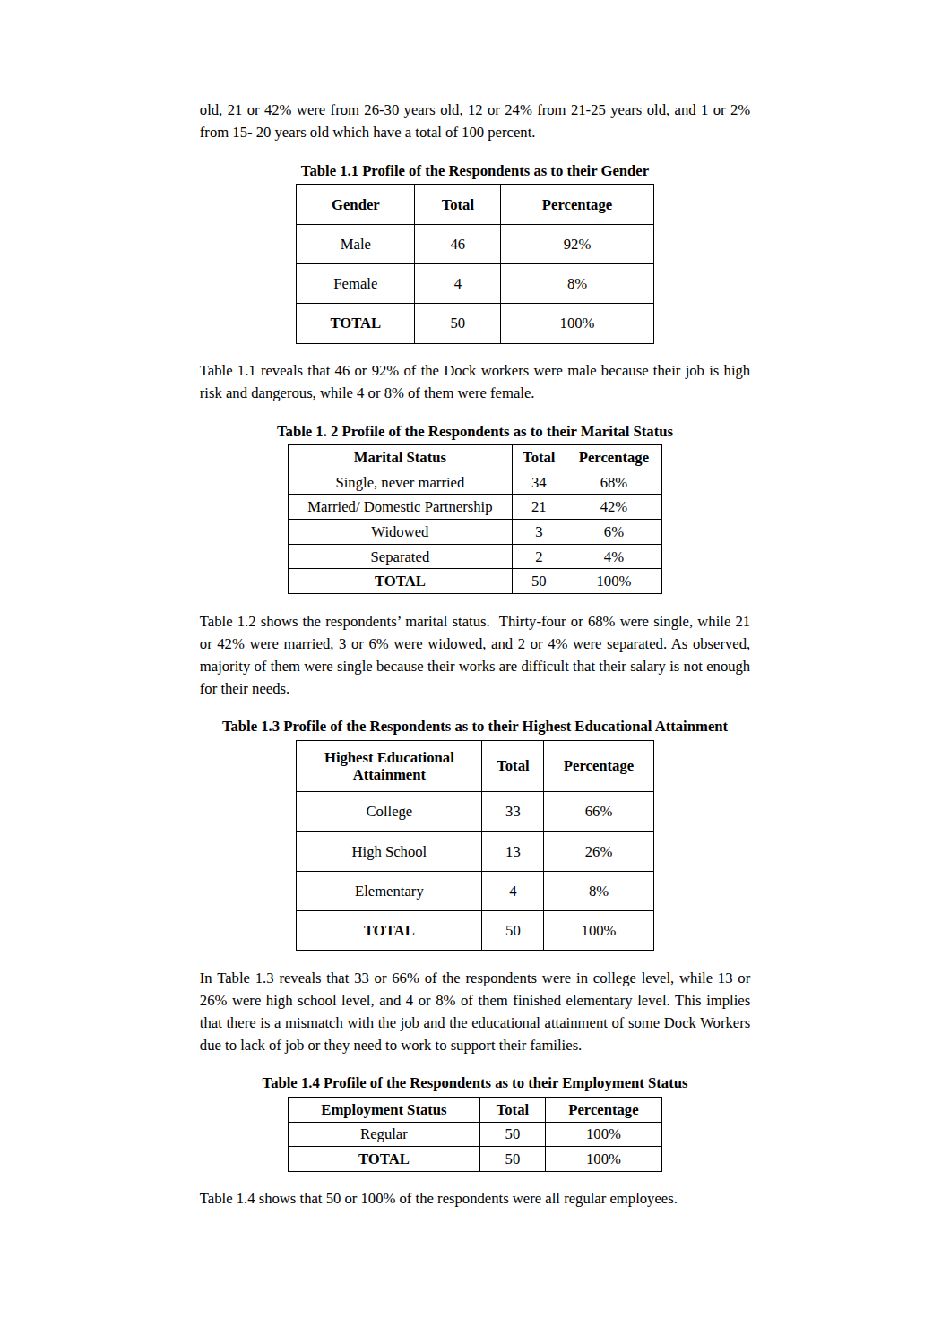old, 21 or 42% were from 26-30 years old, 12 or 24% from 21-25 years old, and 1 or 2% from 15- 20 years old which have a total of 100 percent.
Table 1.1 Profile of the Respondents as to their Gender
| Gender | Total | Percentage |
| --- | --- | --- |
| Male | 46 | 92% |
| Female | 4 | 8% |
| TOTAL | 50 | 100% |
Table 1.1 reveals that 46 or 92% of the Dock workers were male because their job is high risk and dangerous, while 4 or 8% of them were female.
Table 1. 2 Profile of the Respondents as to their Marital Status
| Marital Status | Total | Percentage |
| --- | --- | --- |
| Single, never married | 34 | 68% |
| Married/ Domestic Partnership | 21 | 42% |
| Widowed | 3 | 6% |
| Separated | 2 | 4% |
| TOTAL | 50 | 100% |
Table 1.2 shows the respondents’ marital status. Thirty-four or 68% were single, while 21 or 42% were married, 3 or 6% were widowed, and 2 or 4% were separated. As observed, majority of them were single because their works are difficult that their salary is not enough for their needs.
Table 1.3 Profile of the Respondents as to their Highest Educational Attainment
| Highest Educational Attainment | Total | Percentage |
| --- | --- | --- |
| College | 33 | 66% |
| High School | 13 | 26% |
| Elementary | 4 | 8% |
| TOTAL | 50 | 100% |
In Table 1.3 reveals that 33 or 66% of the respondents were in college level, while 13 or 26% were high school level, and 4 or 8% of them finished elementary level. This implies that there is a mismatch with the job and the educational attainment of some Dock Workers due to lack of job or they need to work to support their families.
Table 1.4 Profile of the Respondents as to their Employment Status
| Employment Status | Total | Percentage |
| --- | --- | --- |
| Regular | 50 | 100% |
| TOTAL | 50 | 100% |
Table 1.4 shows that 50 or 100% of the respondents were all regular employees.